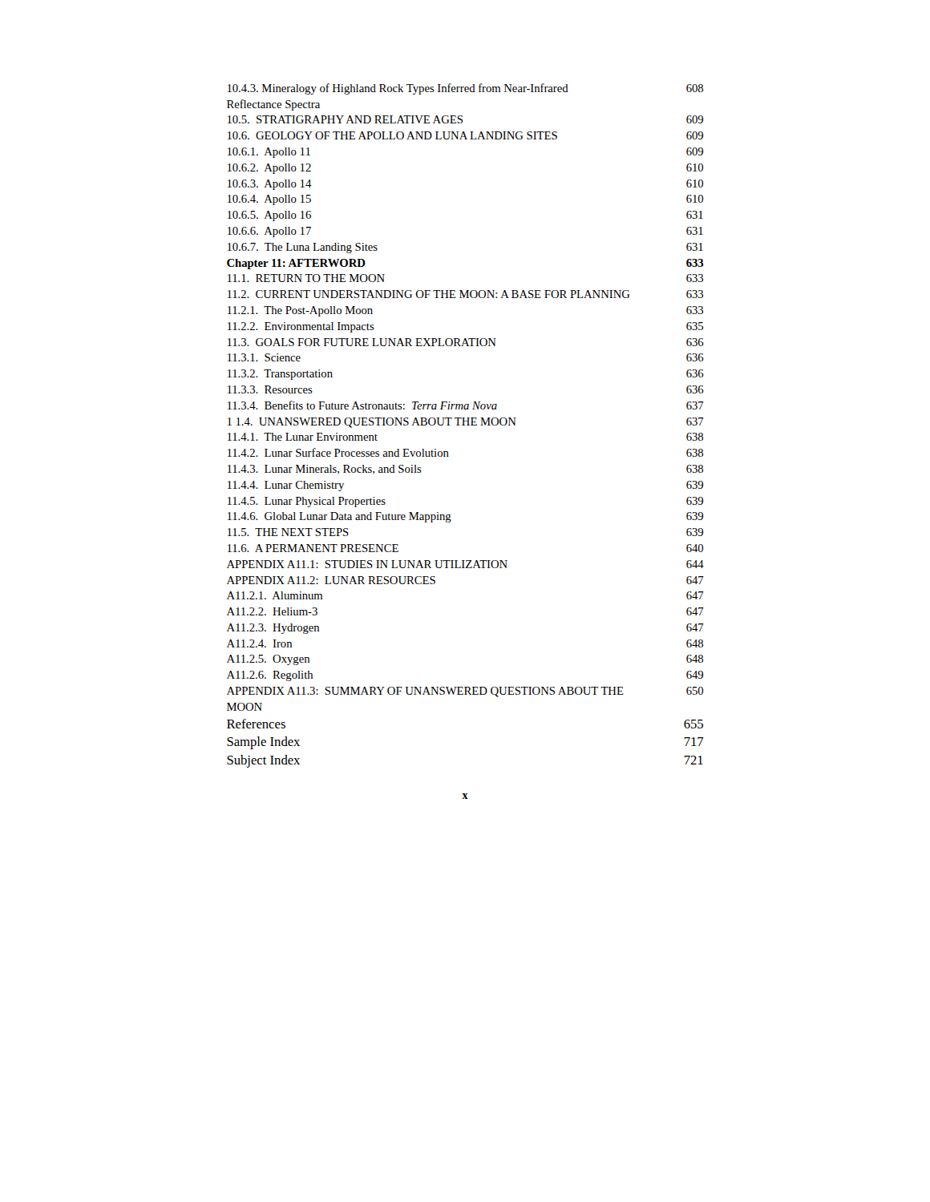| 10.4.3. Mineralogy of Highland Rock Types Inferred from Near-Infrared | 608 |
| Reflectance Spectra | |
| 10.5. STRATIGRAPHY AND RELATIVE AGES | 609 |
| 10.6. GEOLOGY OF THE APOLLO AND LUNA LANDING SITES | 609 |
| 10.6.1. Apollo 11 | 609 |
| 10.6.2. Apollo 12 | 610 |
| 10.6.3. Apollo 14 | 610 |
| 10.6.4. Apollo 15 | 610 |
| 10.6.5. Apollo 16 | 631 |
| 10.6.6. Apollo 17 | 631 |
| 10.6.7. The Luna Landing Sites | 631 |
| Chapter 11: AFTERWORD | 633 |
| 11.1. RETURN TO THE MOON | 633 |
| 11.2. CURRENT UNDERSTANDING OF THE MOON: A BASE FOR PLANNING | 633 |
| 11.2.1. The Post-Apollo Moon | 633 |
| 11.2.2. Environmental Impacts | 635 |
| 11.3. GOALS FOR FUTURE LUNAR EXPLORATION | 636 |
| 11.3.1. Science | 636 |
| 11.3.2. Transportation | 636 |
| 11.3.3. Resources | 636 |
| 11.3.4. Benefits to Future Astronauts: Terra Firma Nova | 637 |
| 1 1.4. UNANSWERED QUESTIONS ABOUT THE MOON | 637 |
| 11.4.1. The Lunar Environment | 638 |
| 11.4.2. Lunar Surface Processes and Evolution | 638 |
| 11.4.3. Lunar Minerals, Rocks, and Soils | 638 |
| 11.4.4. Lunar Chemistry | 639 |
| 11.4.5. Lunar Physical Properties | 639 |
| 11.4.6. Global Lunar Data and Future Mapping | 639 |
| 11.5. THE NEXT STEPS | 639 |
| 11.6. A PERMANENT PRESENCE | 640 |
| APPENDIX A11.1: STUDIES IN LUNAR UTILIZATION | 644 |
| APPENDIX A11.2: LUNAR RESOURCES | 647 |
| A11.2.1. Aluminum | 647 |
| A11.2.2. Helium-3 | 647 |
| A11.2.3. Hydrogen | 647 |
| A11.2.4. Iron | 648 |
| A11.2.5. Oxygen | 648 |
| A11.2.6. Regolith | 649 |
| APPENDIX A11.3: SUMMARY OF UNANSWERED QUESTIONS ABOUT THE MOON | 650 |
| References | 655 |
| Sample Index | 717 |
| Subject Index | 721 |
x